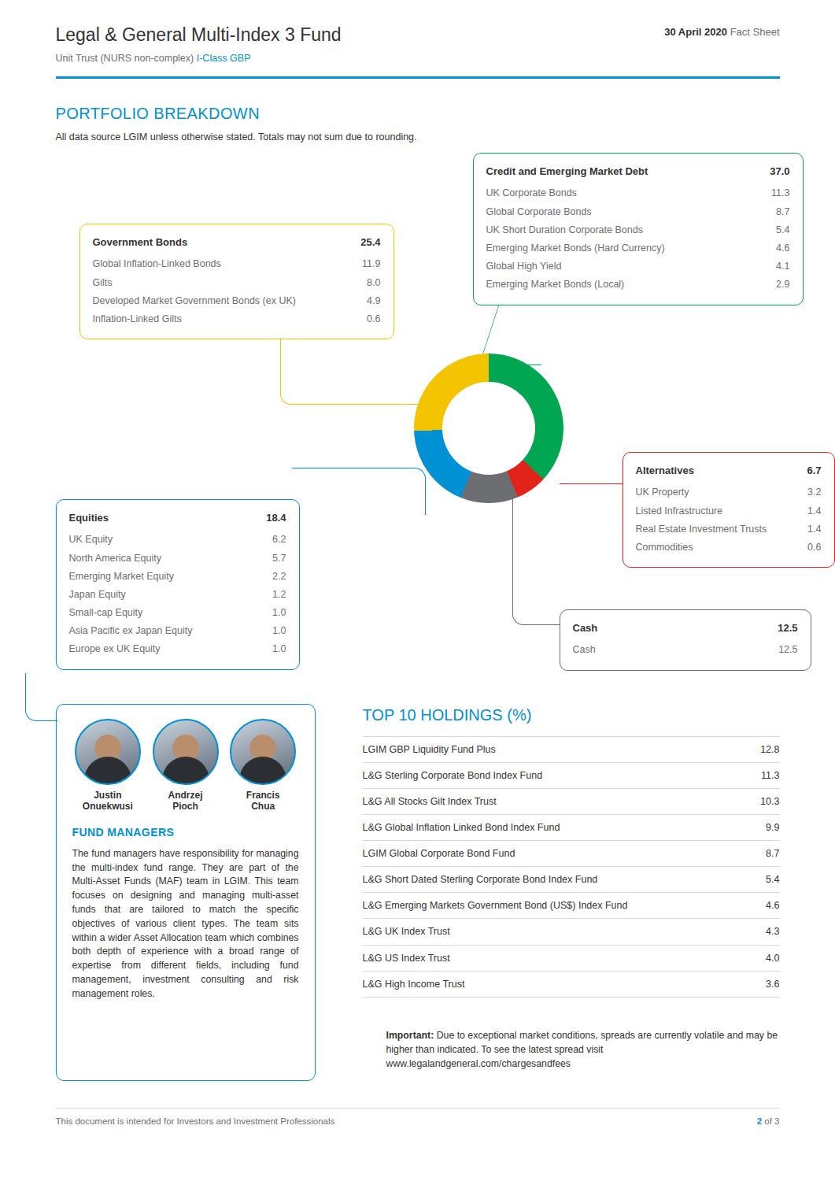Legal & General Multi-Index 3 Fund
Unit Trust (NURS non-complex) I-Class GBP
30 April 2020 Fact Sheet
PORTFOLIO BREAKDOWN
All data source LGIM unless otherwise stated. Totals may not sum due to rounding.
| Government Bonds | 25.4 |
| Global Inflation-Linked Bonds | 11.9 |
| Gilts | 8.0 |
| Developed Market Government Bonds (ex UK) | 4.9 |
| Inflation-Linked Gilts | 0.6 |
| Credit and Emerging Market Debt | 37.0 |
| UK Corporate Bonds | 11.3 |
| Global Corporate Bonds | 8.7 |
| UK Short Duration Corporate Bonds | 5.4 |
| Emerging Market Bonds (Hard Currency) | 4.6 |
| Global High Yield | 4.1 |
| Emerging Market Bonds (Local) | 2.9 |
| Equities | 18.4 |
| UK Equity | 6.2 |
| North America Equity | 5.7 |
| Emerging Market Equity | 2.2 |
| Japan Equity | 1.2 |
| Small-cap Equity | 1.0 |
| Asia Pacific ex Japan Equity | 1.0 |
| Europe ex UK Equity | 1.0 |
| Alternatives | 6.7 |
| UK Property | 3.2 |
| Listed Infrastructure | 1.4 |
| Real Estate Investment Trusts | 1.4 |
| Commodities | 0.6 |
| Cash | 12.5 |
| Cash | 12.5 |
Justin
Onuekwusi
Andrzej
Pioch
Francis
Chua
FUND MANAGERS
The fund managers have responsibility for managing the multi-index fund range. They are part of the Multi-Asset Funds (MAF) team in LGIM. This team focuses on designing and managing multi-asset funds that are tailored to match the specific objectives of various client types. The team sits within a wider Asset Allocation team which combines both depth of experience with a broad range of expertise from different fields, including fund management, investment consulting and risk management roles.
TOP 10 HOLDINGS (%)
| LGIM GBP Liquidity Fund Plus | 12.8 |
| L&G Sterling Corporate Bond Index Fund | 11.3 |
| L&G All Stocks Gilt Index Trust | 10.3 |
| L&G Global Inflation Linked Bond Index Fund | 9.9 |
| LGIM Global Corporate Bond Fund | 8.7 |
| L&G Short Dated Sterling Corporate Bond Index Fund | 5.4 |
| L&G Emerging Markets Government Bond (US$) Index Fund | 4.6 |
| L&G UK Index Trust | 4.3 |
| L&G US Index Trust | 4.0 |
| L&G High Income Trust | 3.6 |
Important: Due to exceptional market conditions, spreads are currently volatile and may be higher than indicated. To see the latest spread visit www.legalandgeneral.com/chargesandfees
This document is intended for Investors and Investment Professionals
2 of 3